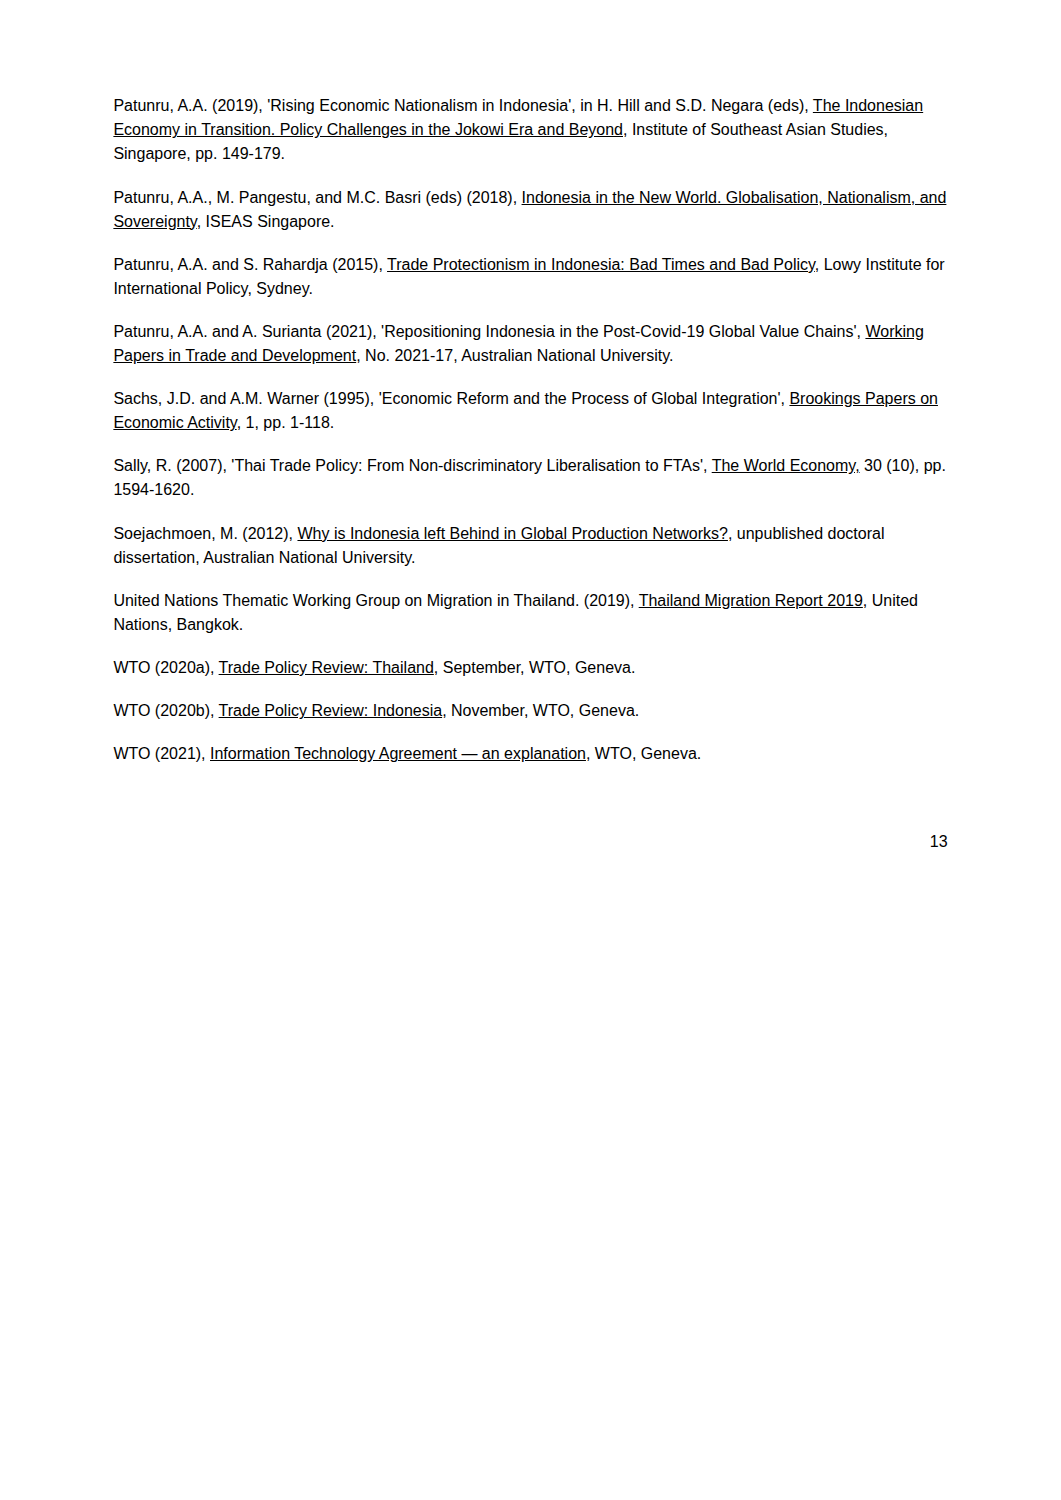Patunru, A.A. (2019), 'Rising Economic Nationalism in Indonesia', in H. Hill and S.D. Negara (eds), The Indonesian Economy in Transition. Policy Challenges in the Jokowi Era and Beyond, Institute of Southeast Asian Studies, Singapore, pp. 149-179.
Patunru, A.A., M. Pangestu, and M.C. Basri (eds) (2018), Indonesia in the New World. Globalisation, Nationalism, and Sovereignty, ISEAS Singapore.
Patunru, A.A. and S. Rahardja (2015), Trade Protectionism in Indonesia: Bad Times and Bad Policy, Lowy Institute for International Policy, Sydney.
Patunru, A.A. and A. Surianta (2021), 'Repositioning Indonesia in the Post-Covid-19 Global Value Chains', Working Papers in Trade and Development, No. 2021-17, Australian National University.
Sachs, J.D. and A.M. Warner (1995), 'Economic Reform and the Process of Global Integration', Brookings Papers on Economic Activity, 1, pp. 1-118.
Sally, R. (2007), 'Thai Trade Policy: From Non-discriminatory Liberalisation to FTAs', The World Economy, 30 (10), pp. 1594-1620.
Soejachmoen, M. (2012), Why is Indonesia left Behind in Global Production Networks?, unpublished doctoral dissertation, Australian National University.
United Nations Thematic Working Group on Migration in Thailand. (2019), Thailand Migration Report 2019, United Nations, Bangkok.
WTO (2020a), Trade Policy Review: Thailand, September, WTO, Geneva.
WTO (2020b), Trade Policy Review: Indonesia, November, WTO, Geneva.
WTO (2021), Information Technology Agreement — an explanation, WTO, Geneva.
13